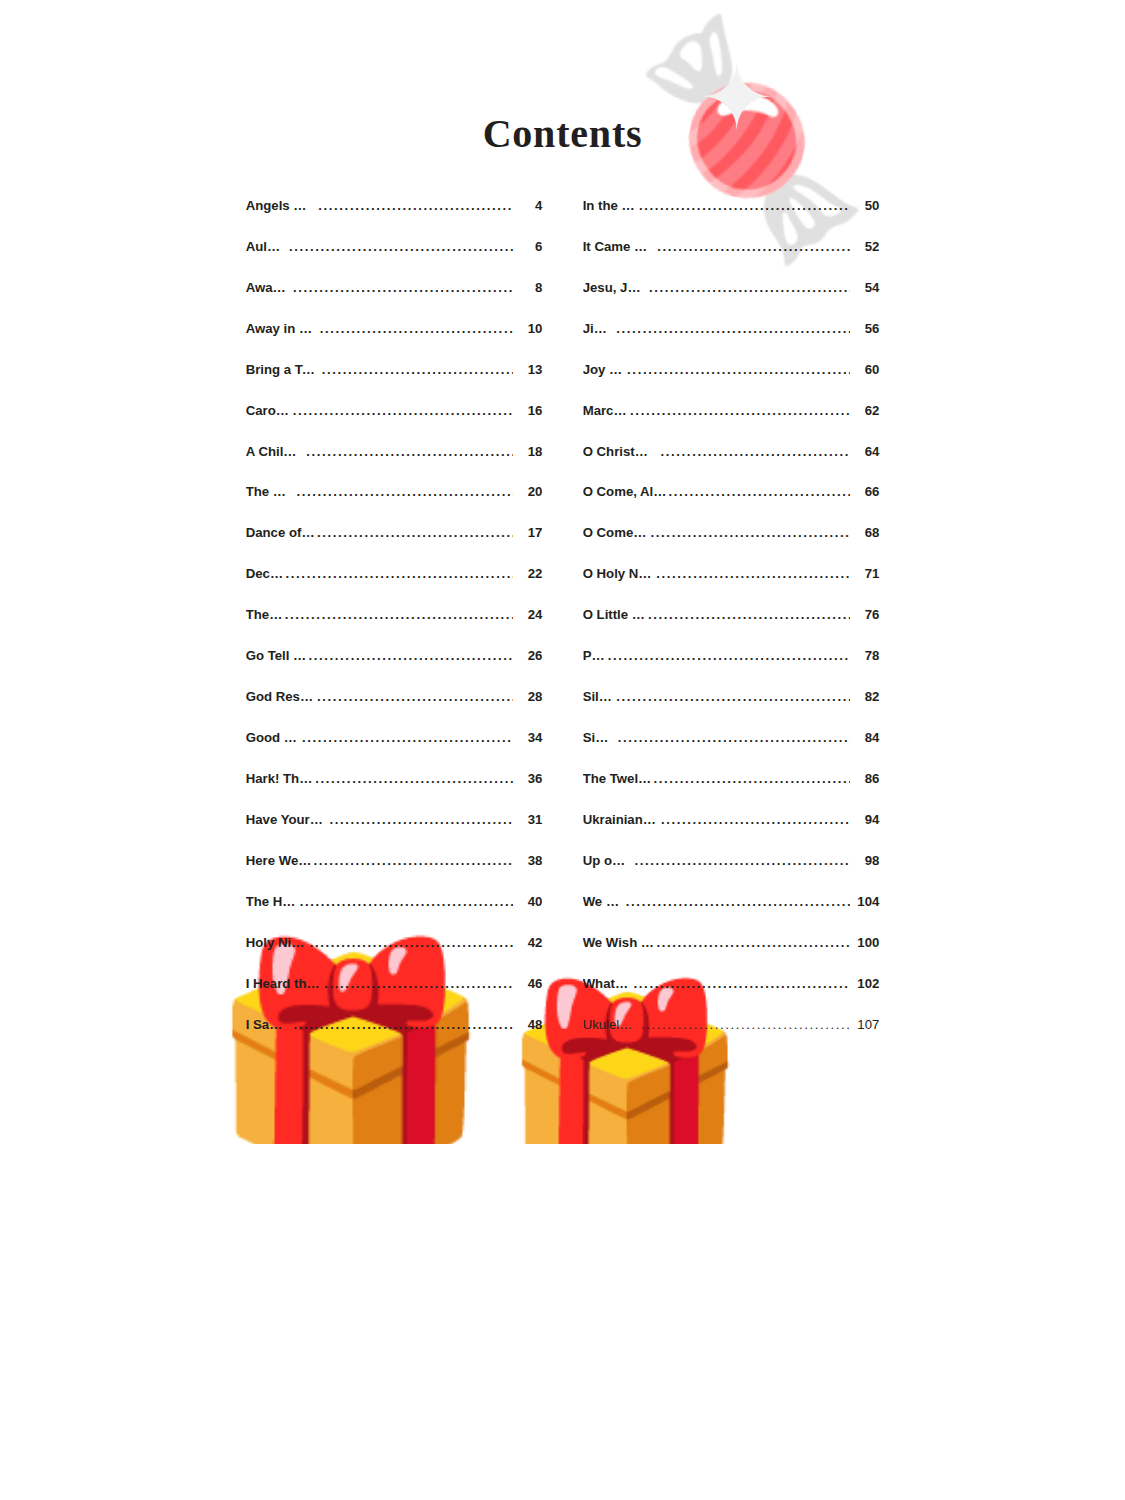🍬
✦
🎁
🎁
Contents
Angels We Have Heard on High....................................................................................................... 4
Auld Lang Syne....................................................................................................... 6
Away in a Manger....................................................................................................... 8
Away in a Manger (Cradle Song)....................................................................................................... 10
Bring a Torch, Jeannette, Isabella....................................................................................................... 13
Carol of the Birds....................................................................................................... 16
A Child This Day Is Born....................................................................................................... 18
The Coventry Carol....................................................................................................... 20
Dance of the Sugar Plum Fairy....................................................................................................... 17
Deck the Halls....................................................................................................... 22
The First Noel....................................................................................................... 24
Go Tell It on the Mountain....................................................................................................... 26
God Rest Ye Merry, Gentlemen....................................................................................................... 28
Good King Wenceslas....................................................................................................... 34
Hark! The Herald Angels Sing....................................................................................................... 36
Have Yourself a Merry Little Christmas....................................................................................................... 31
Here We Come A-Wassailing....................................................................................................... 38
The Holly and the Ivy....................................................................................................... 40
Holy Night, Peaceful Night....................................................................................................... 42
I Heard the Bells on Christmas Day....................................................................................................... 46
I Saw Three Ships....................................................................................................... 48
In the Bleak Midwinter....................................................................................................... 50
It Came Upon the Midnight Clear....................................................................................................... 52
Jesu, Joy of Man’s Desiring....................................................................................................... 54
Jingle Bells....................................................................................................... 56
Joy to the World....................................................................................................... 60
March of the Toys....................................................................................................... 62
O Christmas Tree (O Tannenbaum)....................................................................................................... 64
O Come, All Ye Faithful (Adeste Fideles)....................................................................................................... 66
O Come, O Come Emmanuel....................................................................................................... 68
O Holy Night (Cantique de Noel)....................................................................................................... 71
O Little Town of Bethlehem....................................................................................................... 76
Patapan....................................................................................................... 78
Silent Night....................................................................................................... 82
Simple Gifts....................................................................................................... 84
The Twelve Days of Christmas....................................................................................................... 86
Ukrainian Carol (Carol of the Bells)....................................................................................................... 94
Up on the Housetop....................................................................................................... 98
We Three Kings....................................................................................................... 104
We Wish You a Merry Christmas....................................................................................................... 100
What Child Is This?....................................................................................................... 102
Ukulele Chord Dictionary....................................................................................................... 107